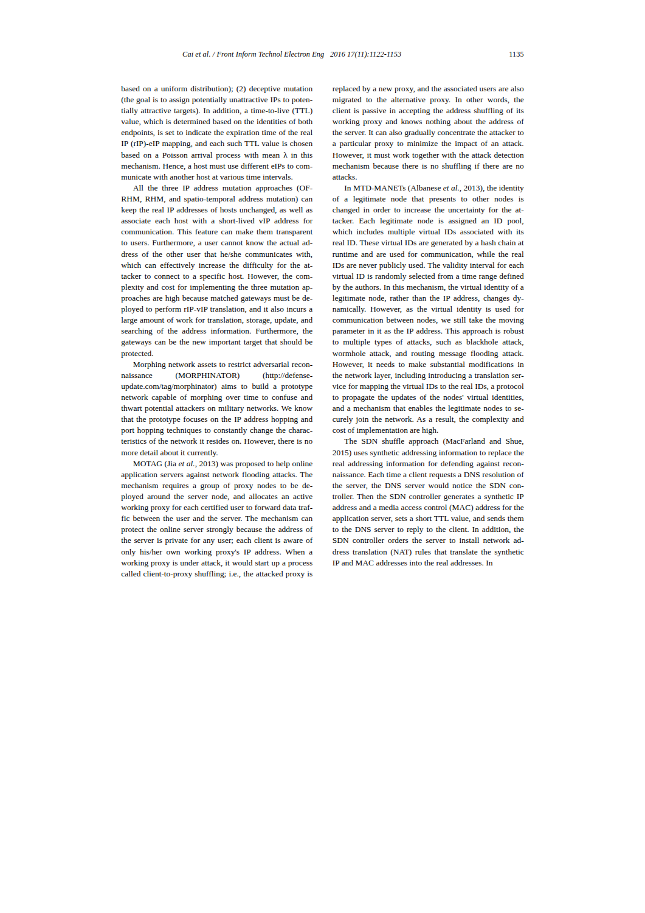Cai et al. / Front Inform Technol Electron Eng 2016 17(11):1122-1153 1135
based on a uniform distribution); (2) deceptive mutation (the goal is to assign potentially unattractive IPs to potentially attractive targets). In addition, a time-to-live (TTL) value, which is determined based on the identities of both endpoints, is set to indicate the expiration time of the real IP (rIP)-eIP mapping, and each such TTL value is chosen based on a Poisson arrival process with mean λ in this mechanism. Hence, a host must use different eIPs to communicate with another host at various time intervals.
All the three IP address mutation approaches (OF-RHM, RHM, and spatio-temporal address mutation) can keep the real IP addresses of hosts unchanged, as well as associate each host with a short-lived vIP address for communication. This feature can make them transparent to users. Furthermore, a user cannot know the actual address of the other user that he/she communicates with, which can effectively increase the difficulty for the attacker to connect to a specific host. However, the complexity and cost for implementing the three mutation approaches are high because matched gateways must be deployed to perform rIP-vIP translation, and it also incurs a large amount of work for translation, storage, update, and searching of the address information. Furthermore, the gateways can be the new important target that should be protected.
Morphing network assets to restrict adversarial reconnaissance (MORPHINATOR) (http://defense-update.com/tag/morphinator) aims to build a prototype network capable of morphing over time to confuse and thwart potential attackers on military networks. We know that the prototype focuses on the IP address hopping and port hopping techniques to constantly change the characteristics of the network it resides on. However, there is no more detail about it currently.
MOTAG (Jia et al., 2013) was proposed to help online application servers against network flooding attacks. The mechanism requires a group of proxy nodes to be deployed around the server node, and allocates an active working proxy for each certified user to forward data traffic between the user and the server. The mechanism can protect the online server strongly because the address of the server is private for any user; each client is aware of only his/her own working proxy's IP address. When a working proxy is under attack, it would start up a process called client-to-proxy shuffling; i.e., the attacked proxy is replaced by a new proxy, and the associated users are also migrated to the alternative proxy. In other words, the client is passive in accepting the address shuffling of its working proxy and knows nothing about the address of the server. It can also gradually concentrate the attacker to a particular proxy to minimize the impact of an attack. However, it must work together with the attack detection mechanism because there is no shuffling if there are no attacks.
In MTD-MANETs (Albanese et al., 2013), the identity of a legitimate node that presents to other nodes is changed in order to increase the uncertainty for the attacker. Each legitimate node is assigned an ID pool, which includes multiple virtual IDs associated with its real ID. These virtual IDs are generated by a hash chain at runtime and are used for communication, while the real IDs are never publicly used. The validity interval for each virtual ID is randomly selected from a time range defined by the authors. In this mechanism, the virtual identity of a legitimate node, rather than the IP address, changes dynamically. However, as the virtual identity is used for communication between nodes, we still take the moving parameter in it as the IP address. This approach is robust to multiple types of attacks, such as blackhole attack, wormhole attack, and routing message flooding attack. However, it needs to make substantial modifications in the network layer, including introducing a translation service for mapping the virtual IDs to the real IDs, a protocol to propagate the updates of the nodes' virtual identities, and a mechanism that enables the legitimate nodes to securely join the network. As a result, the complexity and cost of implementation are high.
The SDN shuffle approach (MacFarland and Shue, 2015) uses synthetic addressing information to replace the real addressing information for defending against reconnaissance. Each time a client requests a DNS resolution of the server, the DNS server would notice the SDN controller. Then the SDN controller generates a synthetic IP address and a media access control (MAC) address for the application server, sets a short TTL value, and sends them to the DNS server to reply to the client. In addition, the SDN controller orders the server to install network address translation (NAT) rules that translate the synthetic IP and MAC addresses into the real addresses. In